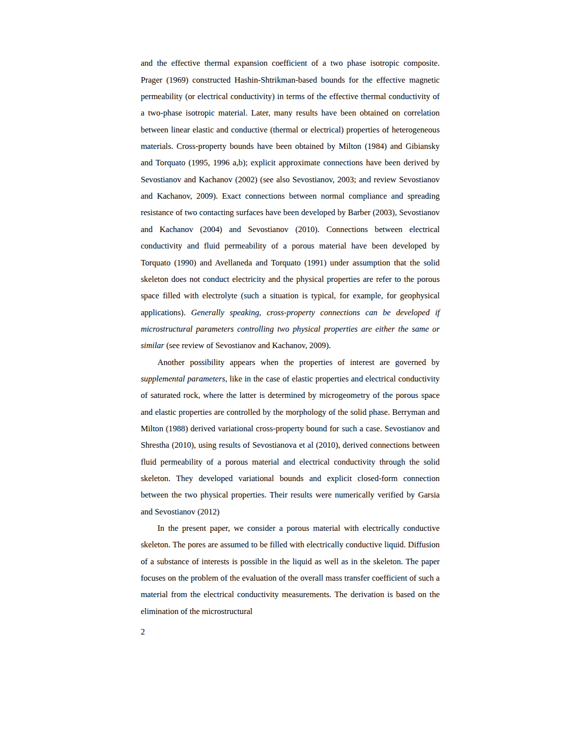and the effective thermal expansion coefficient of a two phase isotropic composite. Prager (1969) constructed Hashin-Shtrikman-based bounds for the effective magnetic permeability (or electrical conductivity) in terms of the effective thermal conductivity of a two-phase isotropic material. Later, many results have been obtained on correlation between linear elastic and conductive (thermal or electrical) properties of heterogeneous materials. Cross-property bounds have been obtained by Milton (1984) and Gibiansky and Torquato (1995, 1996 a,b); explicit approximate connections have been derived by Sevostianov and Kachanov (2002) (see also Sevostianov, 2003; and review Sevostianov and Kachanov, 2009). Exact connections between normal compliance and spreading resistance of two contacting surfaces have been developed by Barber (2003), Sevostianov and Kachanov (2004) and Sevostianov (2010). Connections between electrical conductivity and fluid permeability of a porous material have been developed by Torquato (1990) and Avellaneda and Torquato (1991) under assumption that the solid skeleton does not conduct electricity and the physical properties are refer to the porous space filled with electrolyte (such a situation is typical, for example, for geophysical applications). Generally speaking, cross-property connections can be developed if microstructural parameters controlling two physical properties are either the same or similar (see review of Sevostianov and Kachanov, 2009).
Another possibility appears when the properties of interest are governed by supplemental parameters, like in the case of elastic properties and electrical conductivity of saturated rock, where the latter is determined by microgeometry of the porous space and elastic properties are controlled by the morphology of the solid phase. Berryman and Milton (1988) derived variational cross-property bound for such a case. Sevostianov and Shrestha (2010), using results of Sevostianova et al (2010), derived connections between fluid permeability of a porous material and electrical conductivity through the solid skeleton. They developed variational bounds and explicit closed-form connection between the two physical properties. Their results were numerically verified by Garsia and Sevostianov (2012)
In the present paper, we consider a porous material with electrically conductive skeleton. The pores are assumed to be filled with electrically conductive liquid. Diffusion of a substance of interests is possible in the liquid as well as in the skeleton. The paper focuses on the problem of the evaluation of the overall mass transfer coefficient of such a material from the electrical conductivity measurements. The derivation is based on the elimination of the microstructural
2